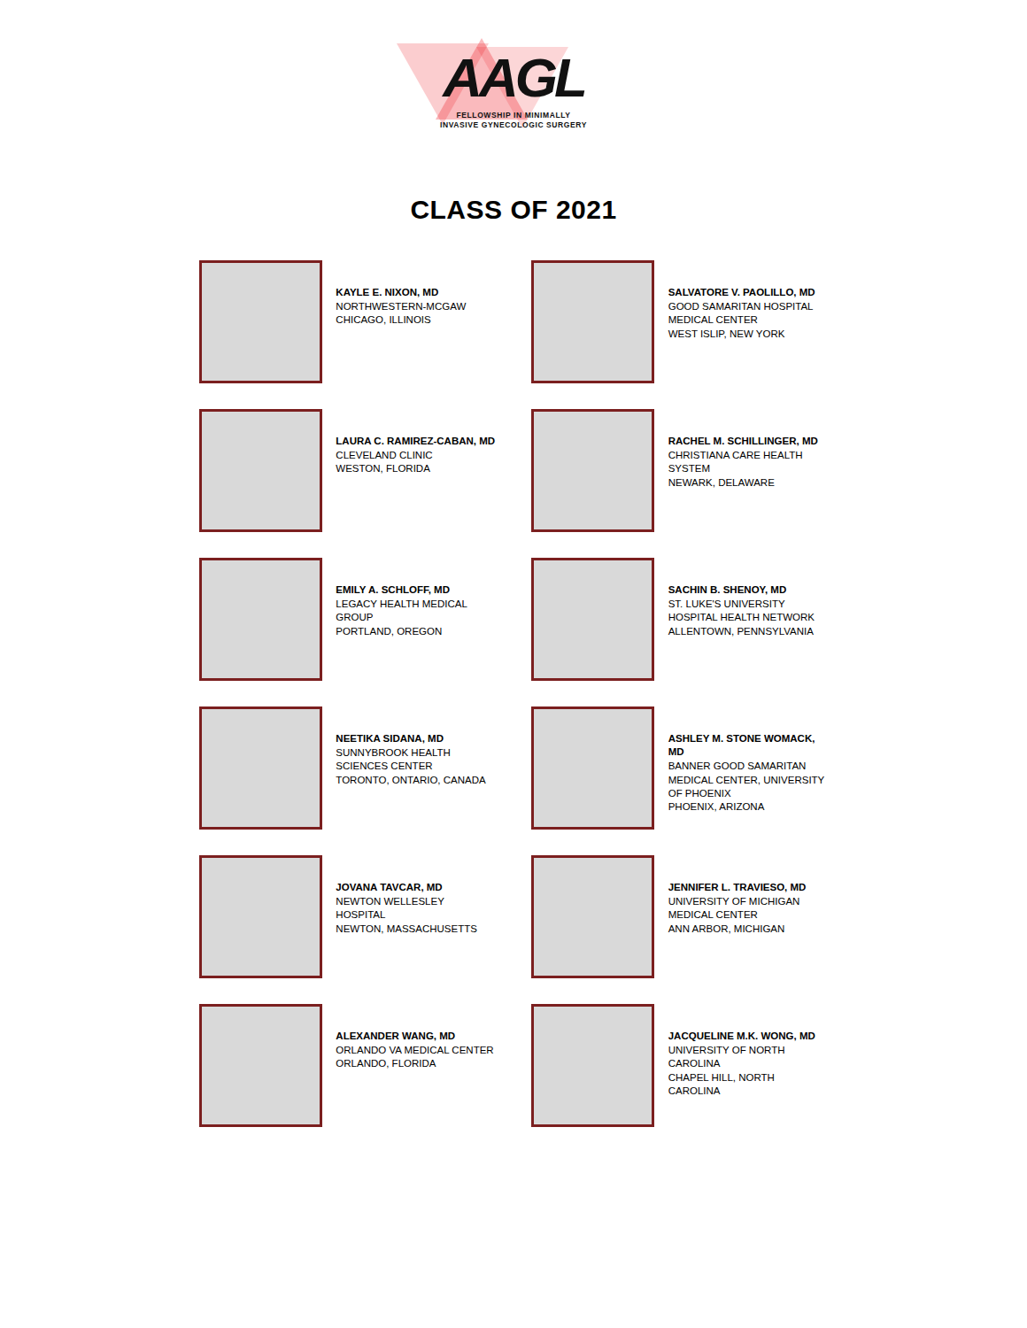AAGL
Fellowship in Minimally
Invasive Gynecologic Surgery
CLASS OF 2021
Kayle E. Nixon, MD
Northwestern-McGaw
Chicago, Illinois
Salvatore V. Paolillo, MD
Good Samaritan Hospital Medical Center
West Islip, New York
Laura C. Ramirez-Caban, MD
Cleveland Clinic
Weston, Florida
Rachel M. Schillinger, MD
Christiana Care Health System
Newark, Delaware
Emily A. Schloff, MD
Legacy Health Medical Group
Portland, Oregon
Sachin B. Shenoy, MD
St. Luke's University Hospital Health Network
Allentown, Pennsylvania
Neetika Sidana, MD
Sunnybrook Health Sciences Center
Toronto, Ontario, Canada
Ashley M. Stone Womack, MD
Banner Good Samaritan Medical Center, University of Phoenix
Phoenix, Arizona
Jovana Tavcar, MD
Newton Wellesley Hospital
Newton, Massachusetts
Jennifer L. Travieso, MD
University of Michigan Medical Center
Ann Arbor, Michigan
Alexander Wang, MD
Orlando VA Medical Center
Orlando, Florida
Jacqueline M.K. Wong, MD
University of North Carolina
Chapel Hill, North Carolina